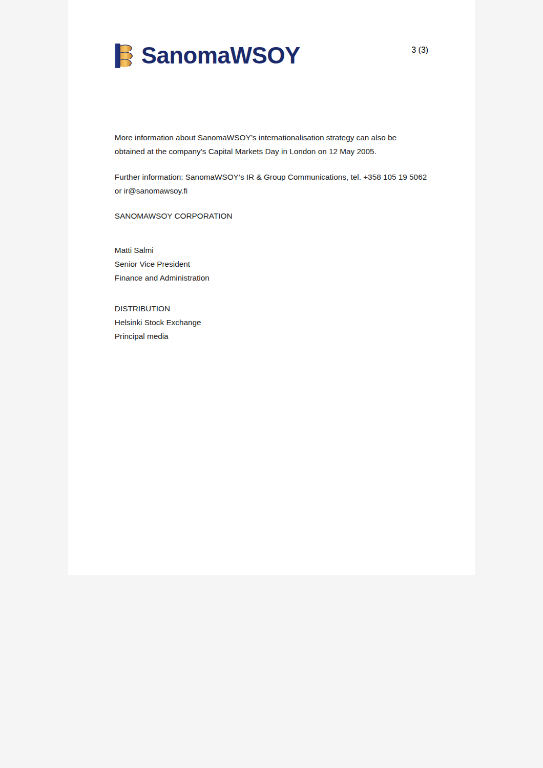SanomaWSOY
3 (3)
More information about SanomaWSOY’s internationalisation strategy can also be obtained at the company’s Capital Markets Day in London on 12 May 2005.
Further information: SanomaWSOY’s IR & Group Communications, tel. +358 105 19 5062 or ir@sanomawsoy.fi
SANOMAWSOY CORPORATION
Matti Salmi
Senior Vice President
Finance and Administration
DISTRIBUTION
Helsinki Stock Exchange
Principal media